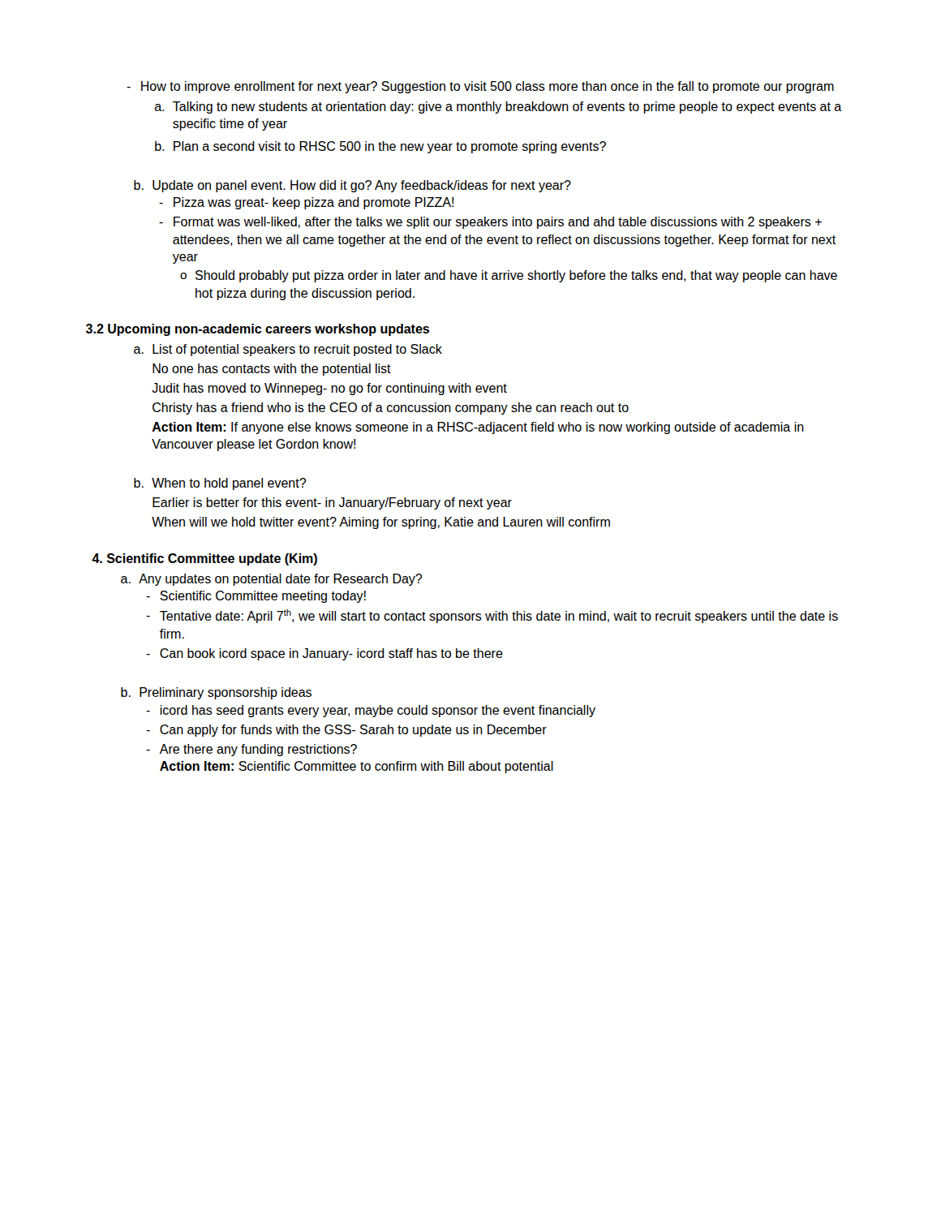How to improve enrollment for next year? Suggestion to visit 500 class more than once in the fall to promote our program
Talking to new students at orientation day: give a monthly breakdown of events to prime people to expect events at a specific time of year
Plan a second visit to RHSC 500 in the new year to promote spring events?
Update on panel event. How did it go? Any feedback/ideas for next year?
Pizza was great- keep pizza and promote PIZZA!
Format was well-liked, after the talks we split our speakers into pairs and ahd table discussions with 2 speakers + attendees, then we all came together at the end of the event to reflect on discussions together. Keep format for next year
Should probably put pizza order in later and have it arrive shortly before the talks end, that way people can have hot pizza during the discussion period.
3.2 Upcoming non-academic careers workshop updates
List of potential speakers to recruit posted to Slack
No one has contacts with the potential list
Judit has moved to Winnepeg- no go for continuing with event
Christy has a friend who is the CEO of a concussion company she can reach out to
Action Item: If anyone else knows someone in a RHSC-adjacent field who is now working outside of academia in Vancouver please let Gordon know!
When to hold panel event?
Earlier is better for this event- in January/February of next year
When will we hold twitter event? Aiming for spring, Katie and Lauren will confirm
Scientific Committee update (Kim)
Any updates on potential date for Research Day?
Scientific Committee meeting today!
Tentative date: April 7th, we will start to contact sponsors with this date in mind, wait to recruit speakers until the date is firm.
Can book icord space in January- icord staff has to be there
Preliminary sponsorship ideas
icord has seed grants every year, maybe could sponsor the event financially
Can apply for funds with the GSS- Sarah to update us in December
Are there any funding restrictions?
Action Item: Scientific Committee to confirm with Bill about potential